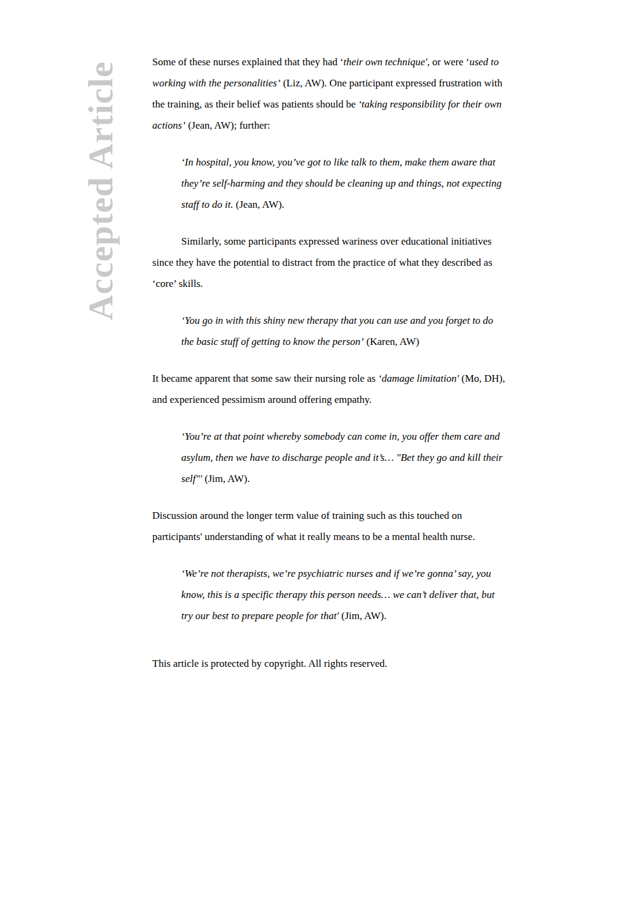Accepted Article
Some of these nurses explained that they had ‘their own technique', or were ‘used to working with the personalities’ (Liz, AW). One participant expressed frustration with the training, as their belief was patients should be ‘taking responsibility for their own actions’ (Jean, AW); further:
‘In hospital, you know, you’ve got to like talk to them, make them aware that they’re self-harming and they should be cleaning up and things, not expecting staff to do it. (Jean, AW).
Similarly, some participants expressed wariness over educational initiatives since they have the potential to distract from the practice of what they described as ‘core’ skills.
‘You go in with this shiny new therapy that you can use and you forget to do the basic stuff of getting to know the person’ (Karen, AW)
It became apparent that some saw their nursing role as ‘damage limitation' (Mo, DH), and experienced pessimism around offering empathy.
‘You’re at that point whereby somebody can come in, you offer them care and asylum, then we have to discharge people and it’s… "Bet they go and kill their self"' (Jim, AW).
Discussion around the longer term value of training such as this touched on participants' understanding of what it really means to be a mental health nurse.
‘We’re not therapists, we’re psychiatric nurses and if we’re gonna’ say, you know, this is a specific therapy this person needs… we can’t deliver that, but try our best to prepare people for that' (Jim, AW).
This article is protected by copyright. All rights reserved.